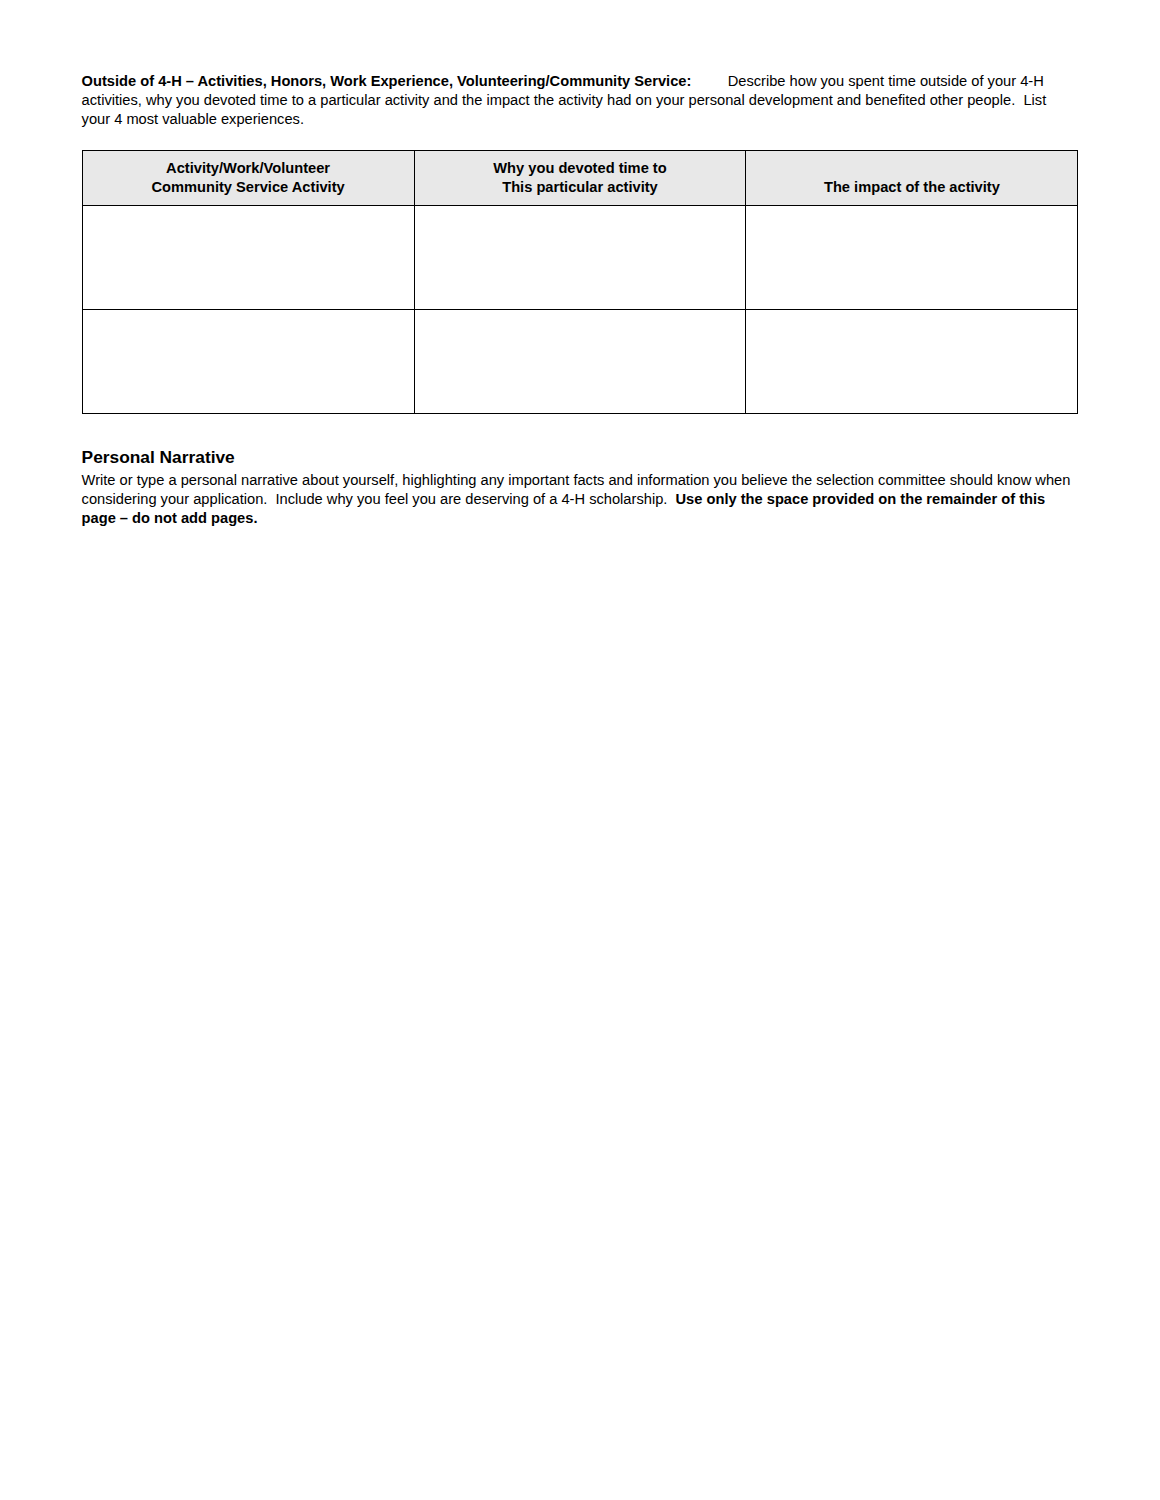Outside of 4-H – Activities, Honors, Work Experience, Volunteering/Community Service: Describe how you spent time outside of your 4-H activities, why you devoted time to a particular activity and the impact the activity had on your personal development and benefited other people. List your 4 most valuable experiences.
| Activity/Work/Volunteer Community Service Activity | Why you devoted time to This particular activity | The impact of the activity |
| --- | --- | --- |
Personal Narrative
Write or type a personal narrative about yourself, highlighting any important facts and information you believe the selection committee should know when considering your application. Include why you feel you are deserving of a 4-H scholarship. Use only the space provided on the remainder of this page – do not add pages.